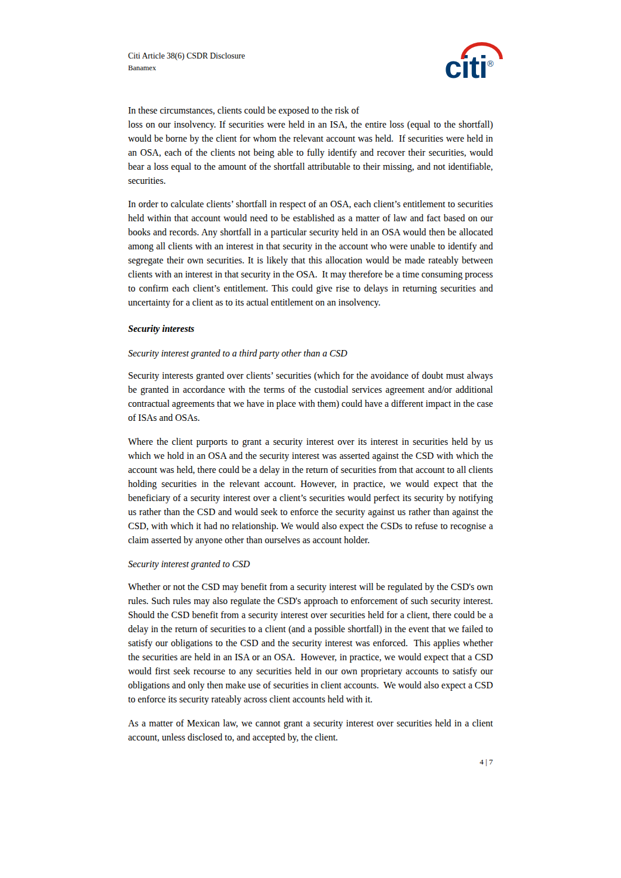Citi Article 38(6) CSDR Disclosure Banamex
citi®
In these circumstances, clients could be exposed to the risk of
loss on our insolvency. If securities were held in an ISA, the entire loss (equal to the shortfall) would be borne by the client for whom the relevant account was held. If securities were held in an OSA, each of the clients not being able to fully identify and recover their securities, would bear a loss equal to the amount of the shortfall attributable to their missing, and not identifiable, securities.
In order to calculate clients’ shortfall in respect of an OSA, each client’s entitlement to securities held within that account would need to be established as a matter of law and fact based on our books and records. Any shortfall in a particular security held in an OSA would then be allocated among all clients with an interest in that security in the account who were unable to identify and segregate their own securities. It is likely that this allocation would be made rateably between clients with an interest in that security in the OSA. It may therefore be a time consuming process to confirm each client’s entitlement. This could give rise to delays in returning securities and uncertainty for a client as to its actual entitlement on an insolvency.
Security interests
Security interest granted to a third party other than a CSD
Security interests granted over clients’ securities (which for the avoidance of doubt must always be granted in accordance with the terms of the custodial services agreement and/or additional contractual agreements that we have in place with them) could have a different impact in the case of ISAs and OSAs.
Where the client purports to grant a security interest over its interest in securities held by us which we hold in an OSA and the security interest was asserted against the CSD with which the account was held, there could be a delay in the return of securities from that account to all clients holding securities in the relevant account. However, in practice, we would expect that the beneficiary of a security interest over a client’s securities would perfect its security by notifying us rather than the CSD and would seek to enforce the security against us rather than against the CSD, with which it had no relationship. We would also expect the CSDs to refuse to recognise a claim asserted by anyone other than ourselves as account holder.
Security interest granted to CSD
Whether or not the CSD may benefit from a security interest will be regulated by the CSD's own rules. Such rules may also regulate the CSD's approach to enforcement of such security interest. Should the CSD benefit from a security interest over securities held for a client, there could be a delay in the return of securities to a client (and a possible shortfall) in the event that we failed to satisfy our obligations to the CSD and the security interest was enforced. This applies whether the securities are held in an ISA or an OSA. However, in practice, we would expect that a CSD would first seek recourse to any securities held in our own proprietary accounts to satisfy our obligations and only then make use of securities in client accounts. We would also expect a CSD to enforce its security rateably across client accounts held with it.
As a matter of Mexican law, we cannot grant a security interest over securities held in a client account, unless disclosed to, and accepted by, the client.
4 | 7